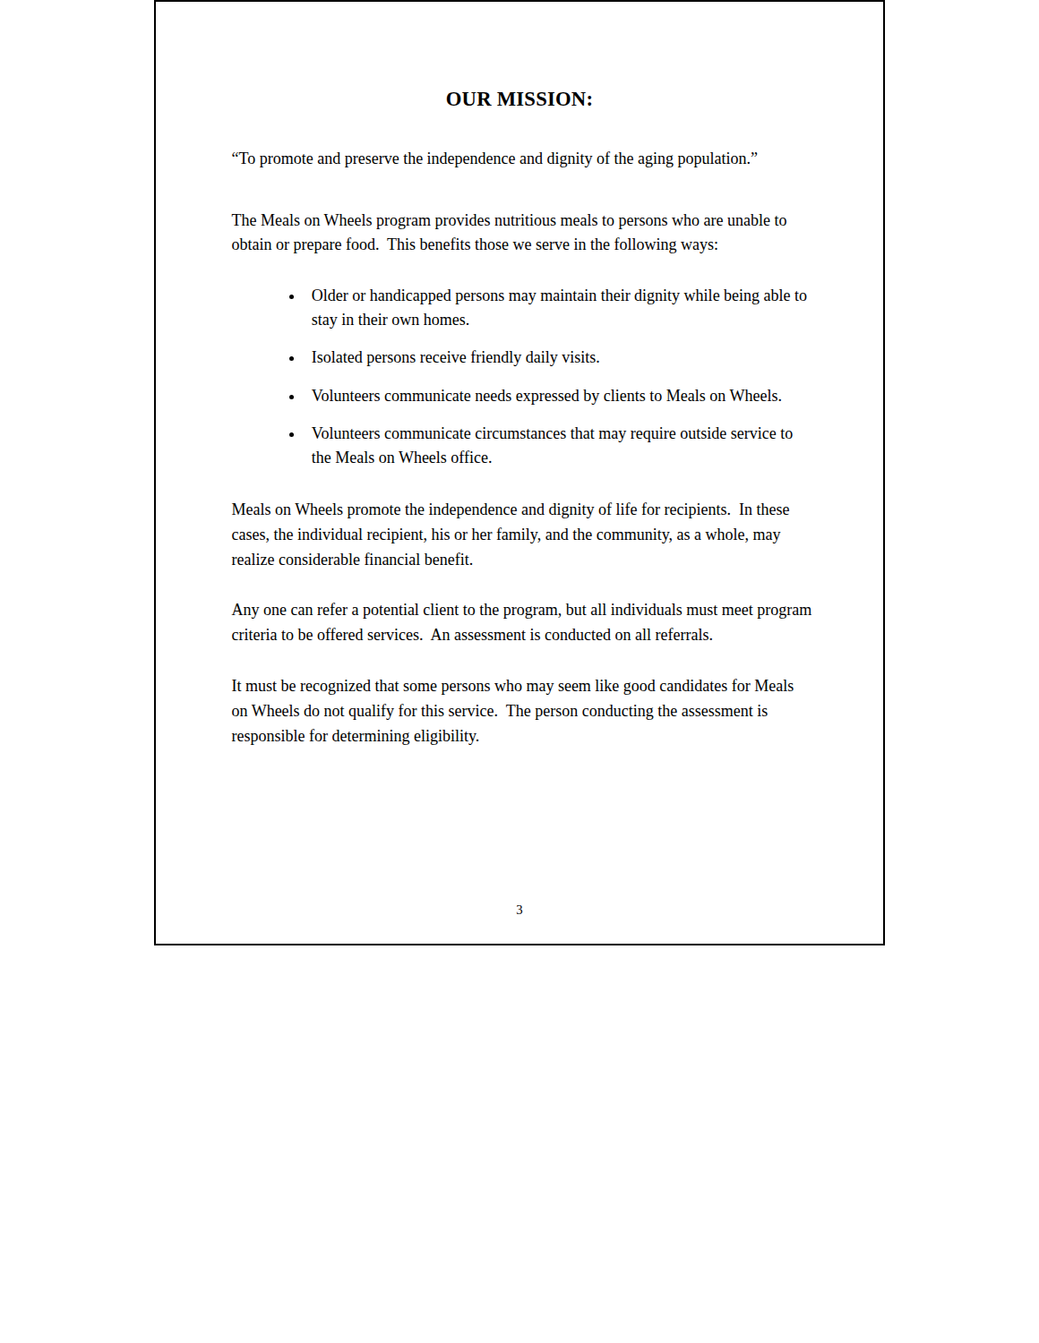OUR MISSION:
“To promote and preserve the independence and dignity of the aging population.”
The Meals on Wheels program provides nutritious meals to persons who are unable to obtain or prepare food. This benefits those we serve in the following ways:
Older or handicapped persons may maintain their dignity while being able to stay in their own homes.
Isolated persons receive friendly daily visits.
Volunteers communicate needs expressed by clients to Meals on Wheels.
Volunteers communicate circumstances that may require outside service to the Meals on Wheels office.
Meals on Wheels promote the independence and dignity of life for recipients. In these cases, the individual recipient, his or her family, and the community, as a whole, may realize considerable financial benefit.
Any one can refer a potential client to the program, but all individuals must meet program criteria to be offered services. An assessment is conducted on all referrals.
It must be recognized that some persons who may seem like good candidates for Meals on Wheels do not qualify for this service. The person conducting the assessment is responsible for determining eligibility.
3